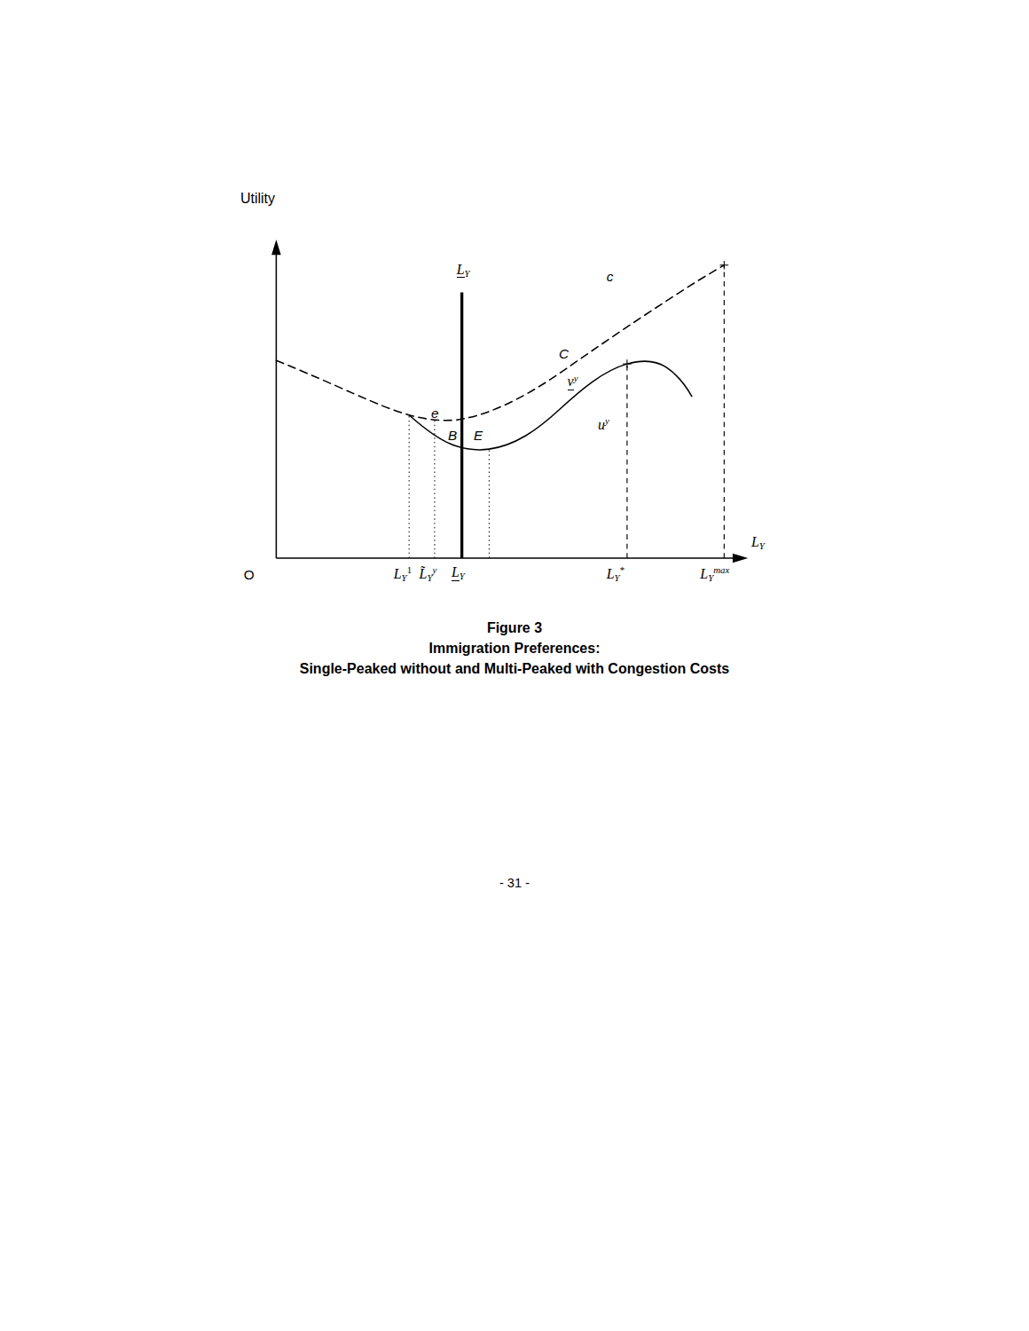Utility
O
LY
LY
vy
uy
e
B
E
C
c
LY 1
L̃Yy
LY
LY*
LYmax
Figure 3
Immigration Preferences:
Single-Peaked without and Multi-Peaked with Congestion Costs
- 31 -